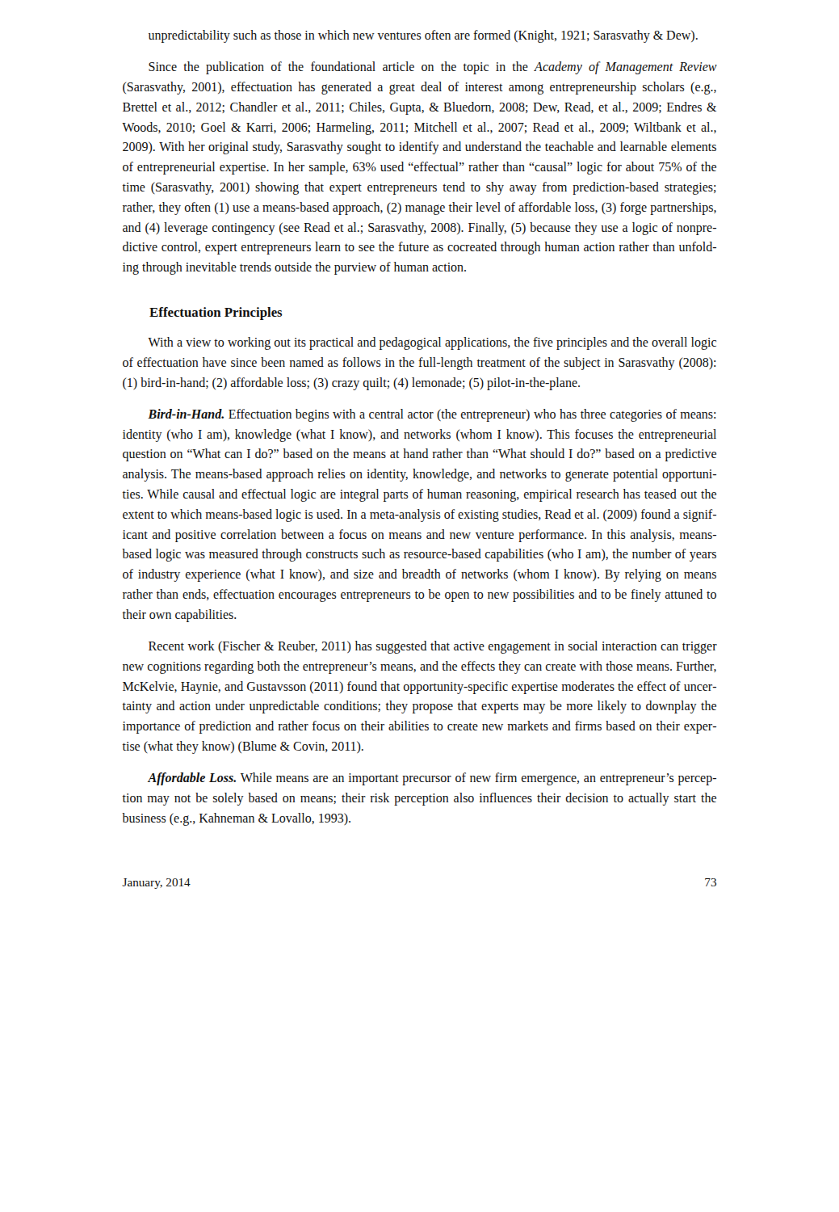unpredictability such as those in which new ventures often are formed (Knight, 1921; Sarasvathy & Dew).
Since the publication of the foundational article on the topic in the Academy of Management Review (Sarasvathy, 2001), effectuation has generated a great deal of interest among entrepreneurship scholars (e.g., Brettel et al., 2012; Chandler et al., 2011; Chiles, Gupta, & Bluedorn, 2008; Dew, Read, et al., 2009; Endres & Woods, 2010; Goel & Karri, 2006; Harmeling, 2011; Mitchell et al., 2007; Read et al., 2009; Wiltbank et al., 2009). With her original study, Sarasvathy sought to identify and understand the teachable and learnable elements of entrepreneurial expertise. In her sample, 63% used “effectual” rather than “causal” logic for about 75% of the time (Sarasvathy, 2001) showing that expert entrepreneurs tend to shy away from prediction-based strategies; rather, they often (1) use a means-based approach, (2) manage their level of affordable loss, (3) forge partnerships, and (4) leverage contingency (see Read et al.; Sarasvathy, 2008). Finally, (5) because they use a logic of nonpredictive control, expert entrepreneurs learn to see the future as cocreated through human action rather than unfolding through inevitable trends outside the purview of human action.
Effectuation Principles
With a view to working out its practical and pedagogical applications, the five principles and the overall logic of effectuation have since been named as follows in the full-length treatment of the subject in Sarasvathy (2008): (1) bird-in-hand; (2) affordable loss; (3) crazy quilt; (4) lemonade; (5) pilot-in-the-plane.
Bird-in-Hand. Effectuation begins with a central actor (the entrepreneur) who has three categories of means: identity (who I am), knowledge (what I know), and networks (whom I know). This focuses the entrepreneurial question on “What can I do?” based on the means at hand rather than “What should I do?” based on a predictive analysis. The means-based approach relies on identity, knowledge, and networks to generate potential opportunities. While causal and effectual logic are integral parts of human reasoning, empirical research has teased out the extent to which means-based logic is used. In a meta-analysis of existing studies, Read et al. (2009) found a significant and positive correlation between a focus on means and new venture performance. In this analysis, means-based logic was measured through constructs such as resource-based capabilities (who I am), the number of years of industry experience (what I know), and size and breadth of networks (whom I know). By relying on means rather than ends, effectuation encourages entrepreneurs to be open to new possibilities and to be finely attuned to their own capabilities.
Recent work (Fischer & Reuber, 2011) has suggested that active engagement in social interaction can trigger new cognitions regarding both the entrepreneur’s means, and the effects they can create with those means. Further, McKelvie, Haynie, and Gustavsson (2011) found that opportunity-specific expertise moderates the effect of uncertainty and action under unpredictable conditions; they propose that experts may be more likely to downplay the importance of prediction and rather focus on their abilities to create new markets and firms based on their expertise (what they know) (Blume & Covin, 2011).
Affordable Loss. While means are an important precursor of new firm emergence, an entrepreneur’s perception may not be solely based on means; their risk perception also influences their decision to actually start the business (e.g., Kahneman & Lovallo, 1993).
January, 2014 73